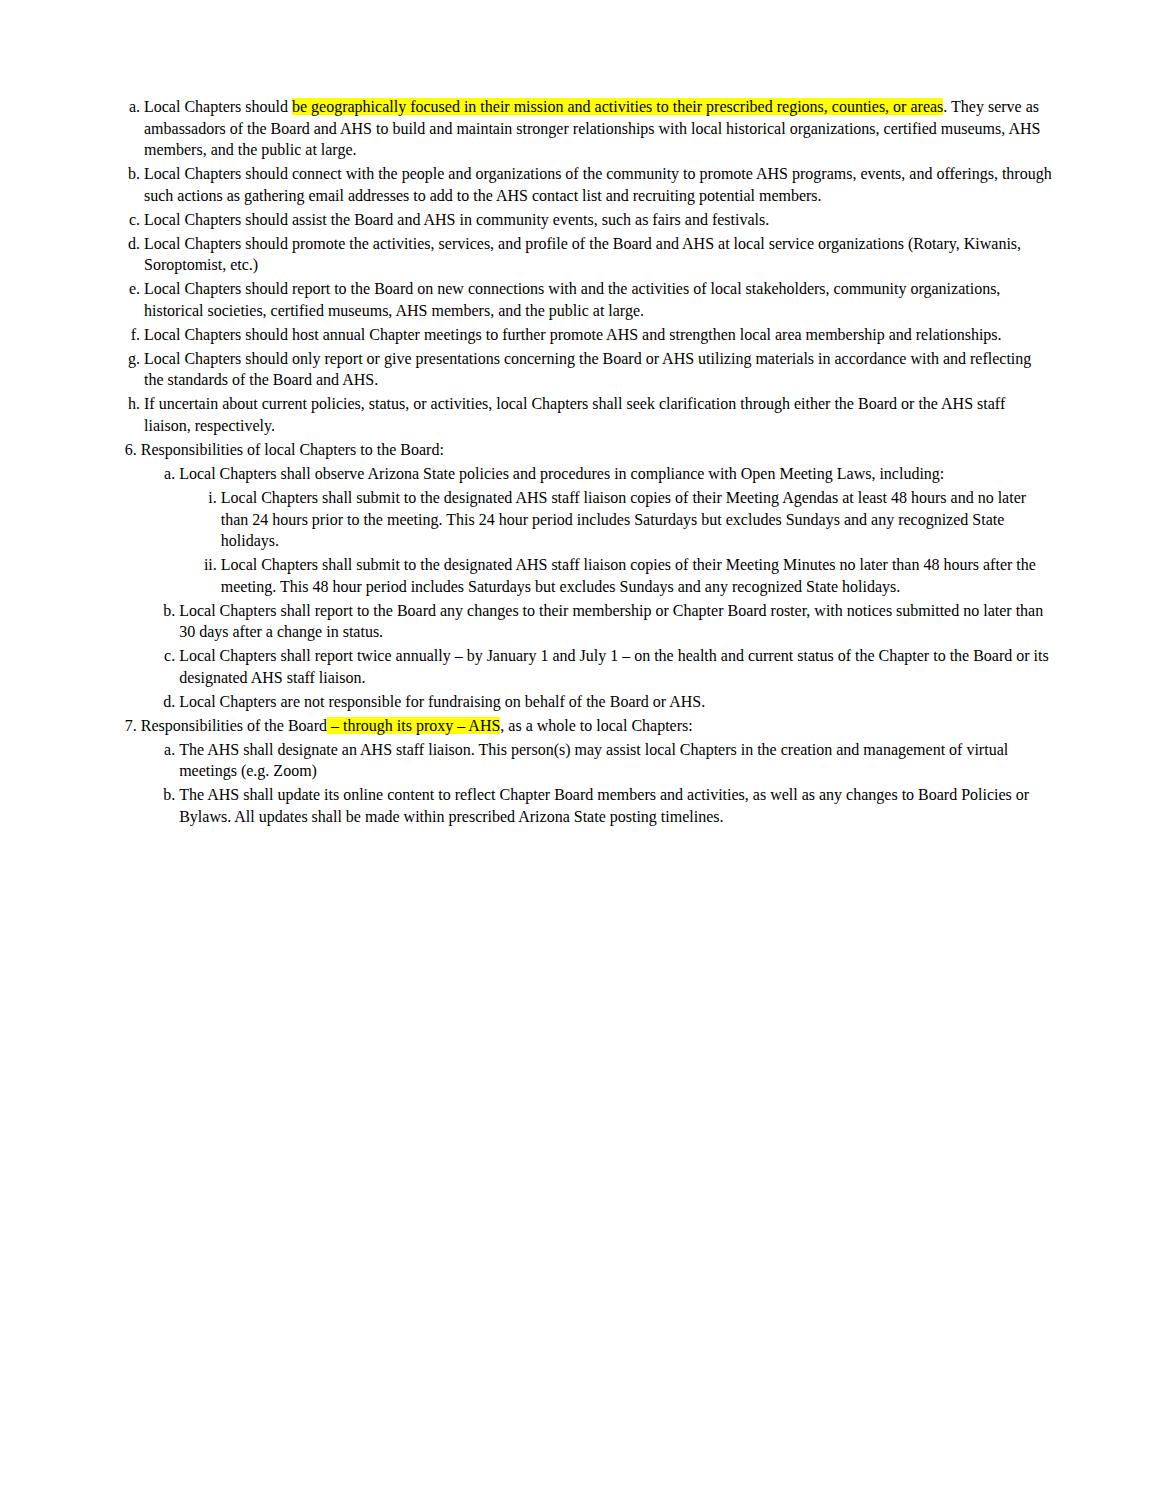Local Chapters should be geographically focused in their mission and activities to their prescribed regions, counties, or areas. They serve as ambassadors of the Board and AHS to build and maintain stronger relationships with local historical organizations, certified museums, AHS members, and the public at large.
Local Chapters should connect with the people and organizations of the community to promote AHS programs, events, and offerings, through such actions as gathering email addresses to add to the AHS contact list and recruiting potential members.
Local Chapters should assist the Board and AHS in community events, such as fairs and festivals.
Local Chapters should promote the activities, services, and profile of the Board and AHS at local service organizations (Rotary, Kiwanis, Soroptomist, etc.)
Local Chapters should report to the Board on new connections with and the activities of local stakeholders, community organizations, historical societies, certified museums, AHS members, and the public at large.
Local Chapters should host annual Chapter meetings to further promote AHS and strengthen local area membership and relationships.
Local Chapters should only report or give presentations concerning the Board or AHS utilizing materials in accordance with and reflecting the standards of the Board and AHS.
If uncertain about current policies, status, or activities, local Chapters shall seek clarification through either the Board or the AHS staff liaison, respectively.
Responsibilities of local Chapters to the Board:
Local Chapters shall observe Arizona State policies and procedures in compliance with Open Meeting Laws, including:
Local Chapters shall submit to the designated AHS staff liaison copies of their Meeting Agendas at least 48 hours and no later than 24 hours prior to the meeting. This 24 hour period includes Saturdays but excludes Sundays and any recognized State holidays.
Local Chapters shall submit to the designated AHS staff liaison copies of their Meeting Minutes no later than 48 hours after the meeting. This 48 hour period includes Saturdays but excludes Sundays and any recognized State holidays.
Local Chapters shall report to the Board any changes to their membership or Chapter Board roster, with notices submitted no later than 30 days after a change in status.
Local Chapters shall report twice annually – by January 1 and July 1 – on the health and current status of the Chapter to the Board or its designated AHS staff liaison.
Local Chapters are not responsible for fundraising on behalf of the Board or AHS.
Responsibilities of the Board – through its proxy – AHS, as a whole to local Chapters:
The AHS shall designate an AHS staff liaison. This person(s) may assist local Chapters in the creation and management of virtual meetings (e.g. Zoom)
The AHS shall update its online content to reflect Chapter Board members and activities, as well as any changes to Board Policies or Bylaws. All updates shall be made within prescribed Arizona State posting timelines.